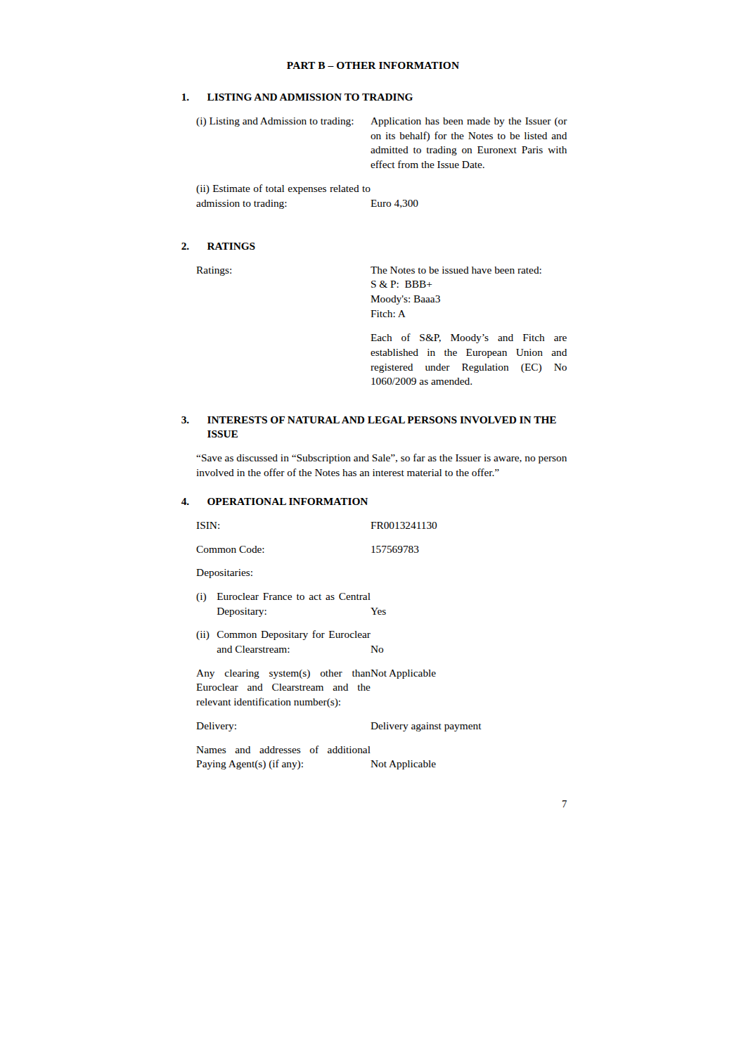PART B – OTHER INFORMATION
1. LISTING AND ADMISSION TO TRADING
| (i) Listing and Admission to trading: | Application has been made by the Issuer (or on its behalf) for the Notes to be listed and admitted to trading on Euronext Paris with effect from the Issue Date. |
| (ii) Estimate of total expenses related to admission to trading: | Euro 4,300 |
2. RATINGS
| Ratings: | The Notes to be issued have been rated: S & P: BBB+ Moody's: Baaa3 Fitch: A Each of S&P, Moody’s and Fitch are established in the European Union and registered under Regulation (EC) No 1060/2009 as amended. |
3. INTERESTS OF NATURAL AND LEGAL PERSONS INVOLVED IN THE ISSUE
“Save as discussed in “Subscription and Sale”, so far as the Issuer is aware, no person involved in the offer of the Notes has an interest material to the offer.”
4. OPERATIONAL INFORMATION
| ISIN: | FR0013241130 |
| Common Code: | 157569783 |
| Depositaries: | |
| (i) Euroclear France to act as Central Depositary: | Yes |
| (ii) Common Depositary for Euroclear and Clearstream: | No |
| Any clearing system(s) other than Euroclear and Clearstream and the relevant identification number(s): | Not Applicable |
| Delivery: | Delivery against payment |
| Names and addresses of additional Paying Agent(s) (if any): | Not Applicable |
7